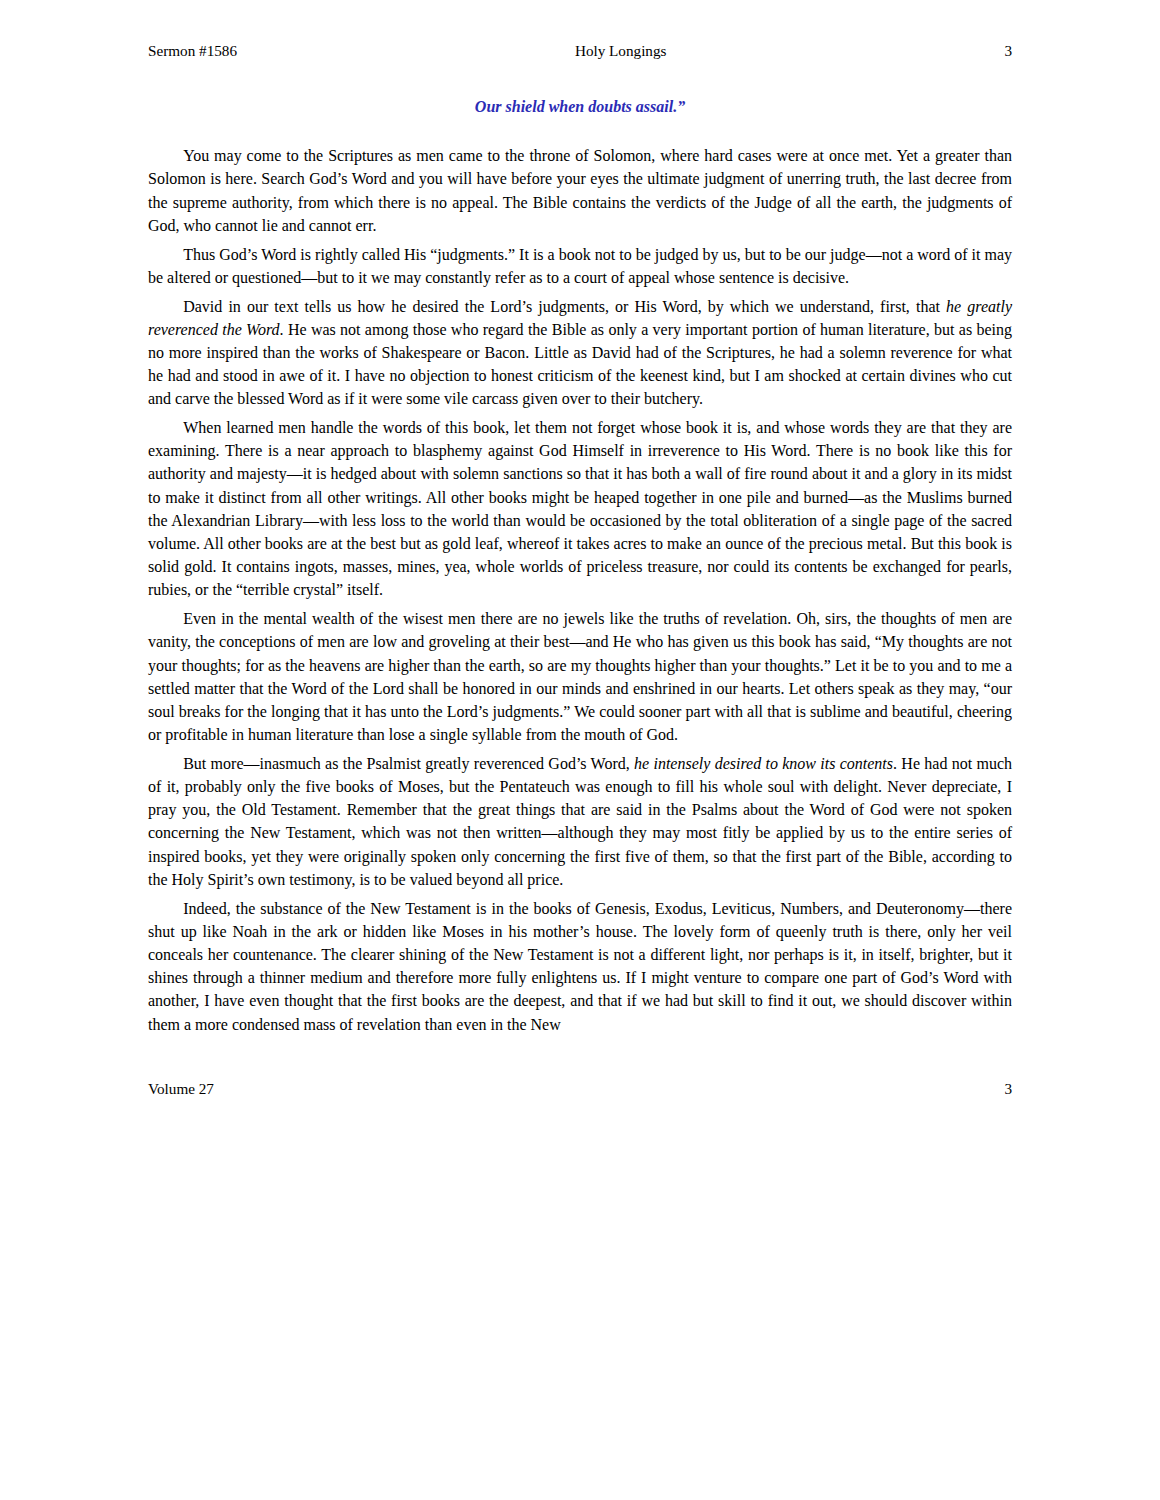Sermon #1586 Holy Longings 3
Our shield when doubts assail.”
You may come to the Scriptures as men came to the throne of Solomon, where hard cases were at once met. Yet a greater than Solomon is here. Search God’s Word and you will have before your eyes the ultimate judgment of unerring truth, the last decree from the supreme authority, from which there is no appeal. The Bible contains the verdicts of the Judge of all the earth, the judgments of God, who cannot lie and cannot err.
Thus God’s Word is rightly called His “judgments.” It is a book not to be judged by us, but to be our judge—not a word of it may be altered or questioned—but to it we may constantly refer as to a court of appeal whose sentence is decisive.
David in our text tells us how he desired the Lord’s judgments, or His Word, by which we understand, first, that he greatly reverenced the Word. He was not among those who regard the Bible as only a very important portion of human literature, but as being no more inspired than the works of Shakespeare or Bacon. Little as David had of the Scriptures, he had a solemn reverence for what he had and stood in awe of it. I have no objection to honest criticism of the keenest kind, but I am shocked at certain divines who cut and carve the blessed Word as if it were some vile carcass given over to their butchery.
When learned men handle the words of this book, let them not forget whose book it is, and whose words they are that they are examining. There is a near approach to blasphemy against God Himself in irreverence to His Word. There is no book like this for authority and majesty—it is hedged about with solemn sanctions so that it has both a wall of fire round about it and a glory in its midst to make it distinct from all other writings. All other books might be heaped together in one pile and burned—as the Muslims burned the Alexandrian Library—with less loss to the world than would be occasioned by the total obliteration of a single page of the sacred volume. All other books are at the best but as gold leaf, whereof it takes acres to make an ounce of the precious metal. But this book is solid gold. It contains ingots, masses, mines, yea, whole worlds of priceless treasure, nor could its contents be exchanged for pearls, rubies, or the “terrible crystal” itself.
Even in the mental wealth of the wisest men there are no jewels like the truths of revelation. Oh, sirs, the thoughts of men are vanity, the conceptions of men are low and groveling at their best—and He who has given us this book has said, “My thoughts are not your thoughts; for as the heavens are higher than the earth, so are my thoughts higher than your thoughts.” Let it be to you and to me a settled matter that the Word of the Lord shall be honored in our minds and enshrined in our hearts. Let others speak as they may, “our soul breaks for the longing that it has unto the Lord’s judgments.” We could sooner part with all that is sublime and beautiful, cheering or profitable in human literature than lose a single syllable from the mouth of God.
But more—inasmuch as the Psalmist greatly reverenced God’s Word, he intensely desired to know its contents. He had not much of it, probably only the five books of Moses, but the Pentateuch was enough to fill his whole soul with delight. Never depreciate, I pray you, the Old Testament. Remember that the great things that are said in the Psalms about the Word of God were not spoken concerning the New Testament, which was not then written—although they may most fitly be applied by us to the entire series of inspired books, yet they were originally spoken only concerning the first five of them, so that the first part of the Bible, according to the Holy Spirit’s own testimony, is to be valued beyond all price.
Indeed, the substance of the New Testament is in the books of Genesis, Exodus, Leviticus, Numbers, and Deuteronomy—there shut up like Noah in the ark or hidden like Moses in his mother’s house. The lovely form of queenly truth is there, only her veil conceals her countenance. The clearer shining of the New Testament is not a different light, nor perhaps is it, in itself, brighter, but it shines through a thinner medium and therefore more fully enlightens us. If I might venture to compare one part of God’s Word with another, I have even thought that the first books are the deepest, and that if we had but skill to find it out, we should discover within them a more condensed mass of revelation than even in the New
Volume 27 3